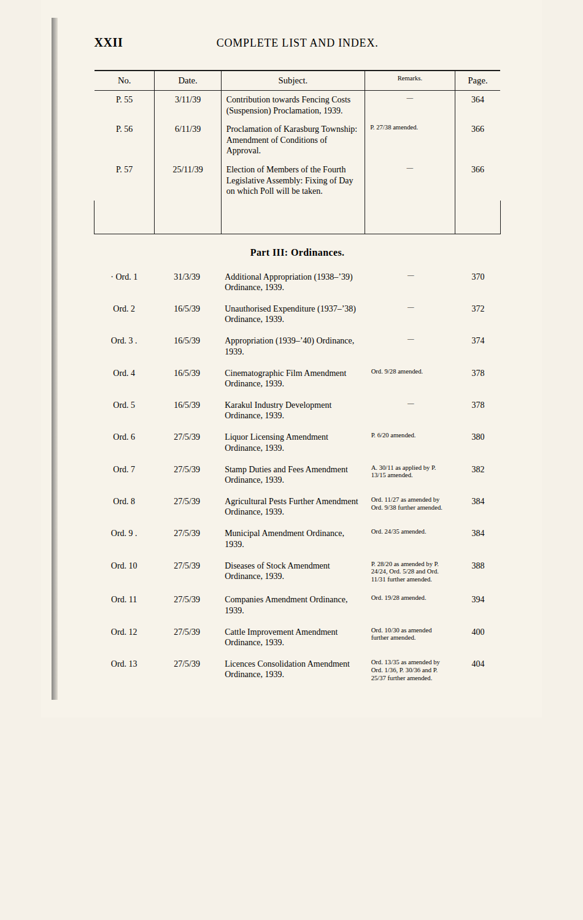XXII
COMPLETE LIST AND INDEX.
| No. | Date. | Subject. | Remarks. | Page. |
| --- | --- | --- | --- | --- |
| P. 55 | 3/11/39 | Contribution towards Fencing Costs (Suspension) Proclamation, 1939. | — | 364 |
| P. 56 | 6/11/39 | Proclamation of Karasburg Township: Amendment of Conditions of Approval. | P. 27/38 amended. | 366 |
| P. 57 | 25/11/39 | Election of Members of the Fourth Legislative Assembly: Fixing of Day on which Poll will be taken. | — | 366 |
Part III: Ordinances.
| · Ord. 1 | 31/3/39 | Additional Appropriation (1938–’39) Ordinance, 1939. | — | 370 |
| Ord. 2 | 16/5/39 | Unauthorised Expenditure (1937–’38) Ordinance, 1939. | — | 372 |
| Ord. 3 . | 16/5/39 | Appropriation (1939–’40) Ordinance, 1939. | — | 374 |
| Ord. 4 | 16/5/39 | Cinematographic Film Amendment Ordinance, 1939. | Ord. 9/28 amended. | 378 |
| Ord. 5 | 16/5/39 | Karakul Industry Development Ordinance, 1939. | — | 378 |
| Ord. 6 | 27/5/39 | Liquor Licensing Amendment Ordinance, 1939. | P. 6/20 amended. | 380 |
| Ord. 7 | 27/5/39 | Stamp Duties and Fees Amendment Ordinance, 1939. | A. 30/11 as applied by P. 13/15 amended. | 382 |
| Ord. 8 | 27/5/39 | Agricultural Pests Further Amendment Ordinance, 1939. | Ord. 11/27 as amended by Ord. 9/38 further amended. | 384 |
| Ord. 9 . | 27/5/39 | Municipal Amendment Ordinance, 1939. | Ord. 24/35 amended. | 384 |
| Ord. 10 | 27/5/39 | Diseases of Stock Amendment Ordinance, 1939. | P. 28/20 as amended by P. 24/24, Ord. 5/28 and Ord. 11/31 further amended. | 388 |
| Ord. 11 | 27/5/39 | Companies Amendment Ordinance, 1939. | Ord. 19/28 amended. | 394 |
| Ord. 12 | 27/5/39 | Cattle Improvement Amendment Ordinance, 1939. | Ord. 10/30 as amended further amended. | 400 |
| Ord. 13 | 27/5/39 | Licences Consolidation Amendment Ordinance, 1939. | Ord. 13/35 as amended by Ord. 1/36, P. 30/36 and P. 25/37 further amended. | 404 |